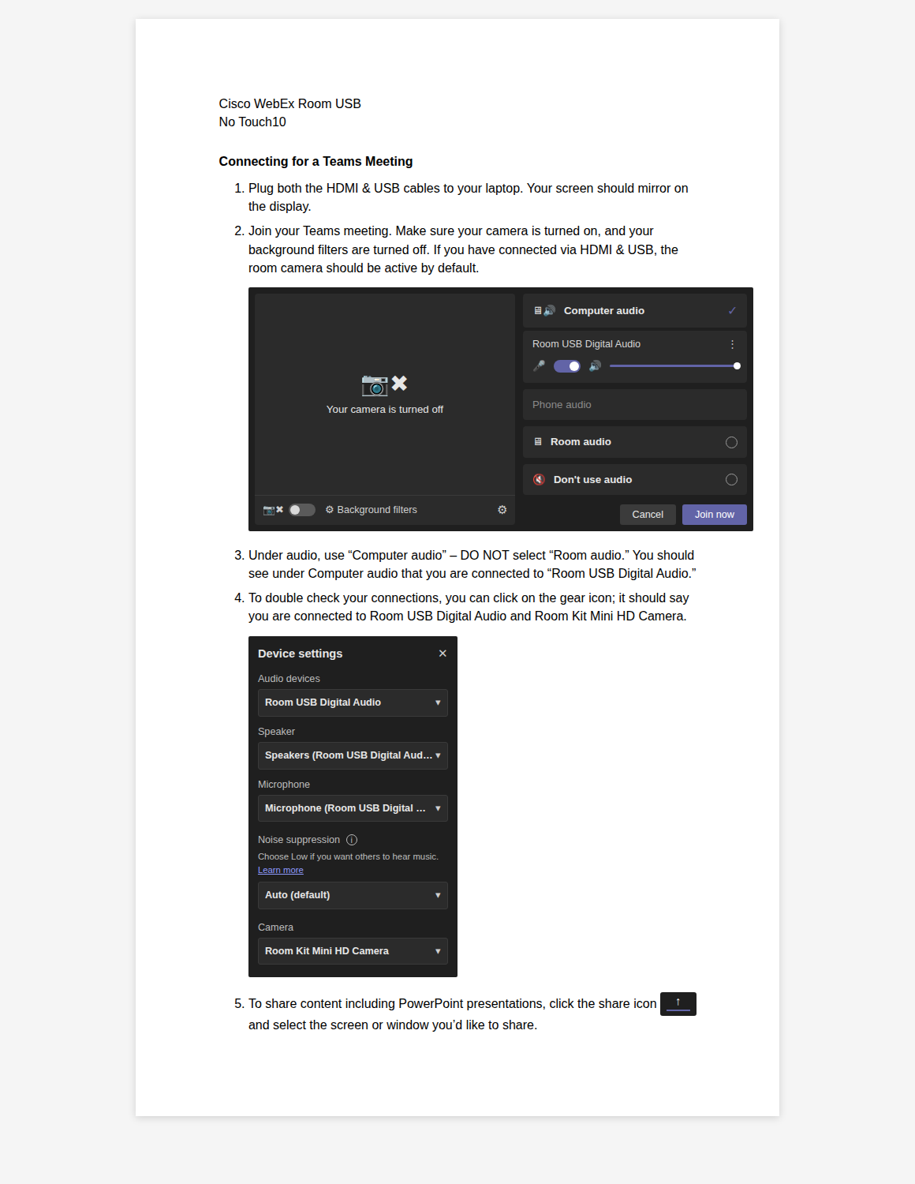Cisco WebEx Room USB
No Touch10
Connecting for a Teams Meeting
Plug both the HDMI & USB cables to your laptop. Your screen should mirror on the display.
Join your Teams meeting. Make sure your camera is turned on, and your background filters are turned off. If you have connected via HDMI & USB, the room camera should be active by default.
📷✖
Your camera is turned off
📷✖ ⚙ Background filters ⚙
🖥🔊 Computer audio ✓
Room USB Digital Audio ⋮
🎤 🔊
Phone audio
🖥 Room audio
🔇 Don't use audio
Cancel Join now
Under audio, use “Computer audio” – DO NOT select “Room audio.” You should see under Computer audio that you are connected to “Room USB Digital Audio.”
To double check your connections, you can click on the gear icon; it should say you are connected to Room USB Digital Audio and Room Kit Mini HD Camera.
Device settings ✕
Audio devices
Room USB Digital Audio ▾
Speaker
Speakers (Room USB Digital Aud… ▾
Microphone
Microphone (Room USB Digital … ▾
Noise suppression i
Choose Low if you want others to hear music.
Learn more
Auto (default) ▾
Camera
Room Kit Mini HD Camera ▾
To share content including PowerPoint presentations, click the share icon ↑ and select the screen or window you’d like to share.